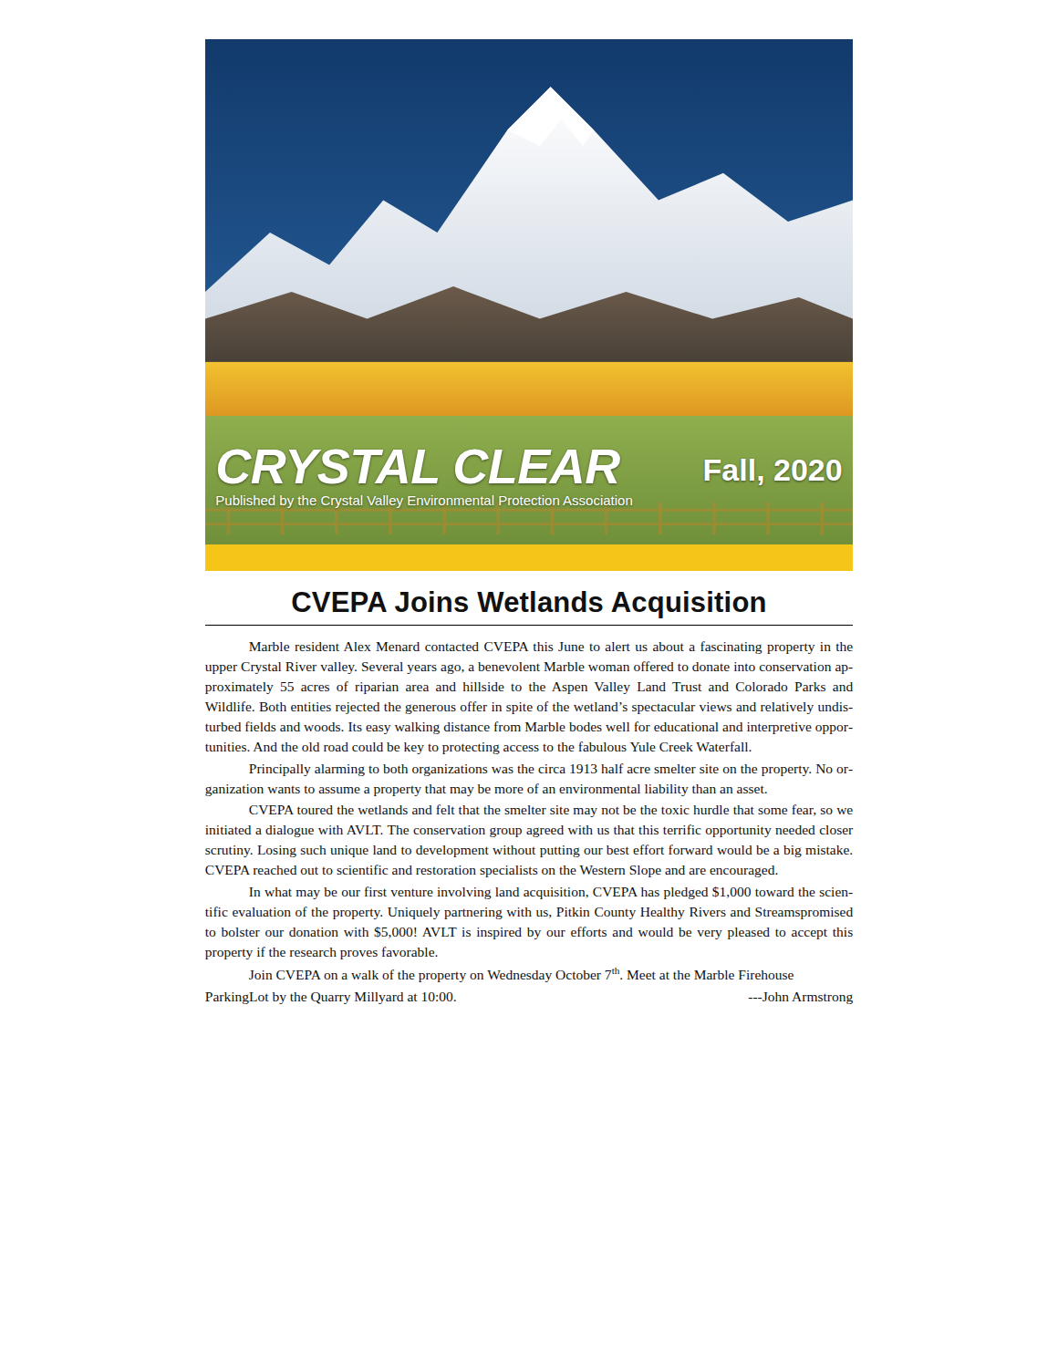CRYSTAL CLEAR
Fall, 2020
Published by the Crystal Valley Environmental Protection Association
CVEPA Joins Wetlands Acquisition
Marble resident Alex Menard contacted CVEPA this June to alert us about a fascinating property in the upper Crystal River valley. Several years ago, a benevolent Marble woman offered to donate into conservation approximately 55 acres of riparian area and hillside to the Aspen Valley Land Trust and Colorado Parks and Wildlife. Both entities rejected the generous offer in spite of the wetland’s spectacular views and relatively undisturbed fields and woods. Its easy walking distance from Marble bodes well for educational and interpretive opportunities. And the old road could be key to protecting access to the fabulous Yule Creek Waterfall.
Principally alarming to both organizations was the circa 1913 half acre smelter site on the property. No organization wants to assume a property that may be more of an environmental liability than an asset.
CVEPA toured the wetlands and felt that the smelter site may not be the toxic hurdle that some fear, so we initiated a dialogue with AVLT. The conservation group agreed with us that this terrific opportunity needed closer scrutiny. Losing such unique land to development without putting our best effort forward would be a big mistake. CVEPA reached out to scientific and restoration specialists on the Western Slope and are encouraged.
In what may be our first venture involving land acquisition, CVEPA has pledged $1,000 toward the scientific evaluation of the property. Uniquely partnering with us, Pitkin County Healthy Rivers and Streamspromised to bolster our donation with $5,000! AVLT is inspired by our efforts and would be very pleased to accept this property if the research proves favorable.
Join CVEPA on a walk of the property on Wednesday October 7th. Meet at the Marble Firehouse
ParkingLot by the Quarry Millyard at 10:00. ---John Armstrong